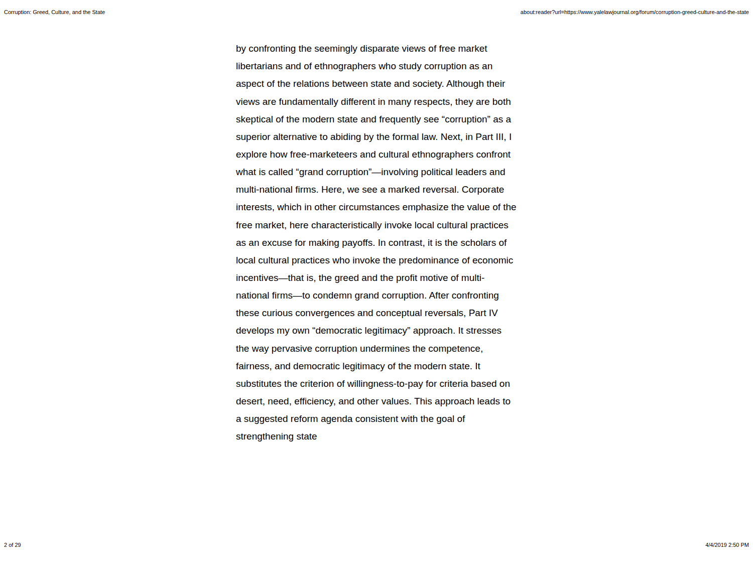Corruption: Greed, Culture, and the State
about:reader?url=https://www.yalelawjournal.org/forum/corruption-greed-culture-and-the-state
by confronting the seemingly disparate views of free market libertarians and of ethnographers who study corruption as an aspect of the relations between state and society. Although their views are fundamentally different in many respects, they are both skeptical of the modern state and frequently see “corruption” as a superior alternative to abiding by the formal law. Next, in Part III, I explore how free-marketeers and cultural ethnographers confront what is called “grand corruption”—involving political leaders and multi-national firms. Here, we see a marked reversal. Corporate interests, which in other circumstances emphasize the value of the free market, here characteristically invoke local cultural practices as an excuse for making payoffs. In contrast, it is the scholars of local cultural practices who invoke the predominance of economic incentives—that is, the greed and the profit motive of multi-national firms—to condemn grand corruption. After confronting these curious convergences and conceptual reversals, Part IV develops my own “democratic legitimacy” approach. It stresses the way pervasive corruption undermines the competence, fairness, and democratic legitimacy of the modern state. It substitutes the criterion of willingness-to-pay for criteria based on desert, need, efficiency, and other values. This approach leads to a suggested reform agenda consistent with the goal of strengthening state
2 of 29
4/4/2019 2:50 PM